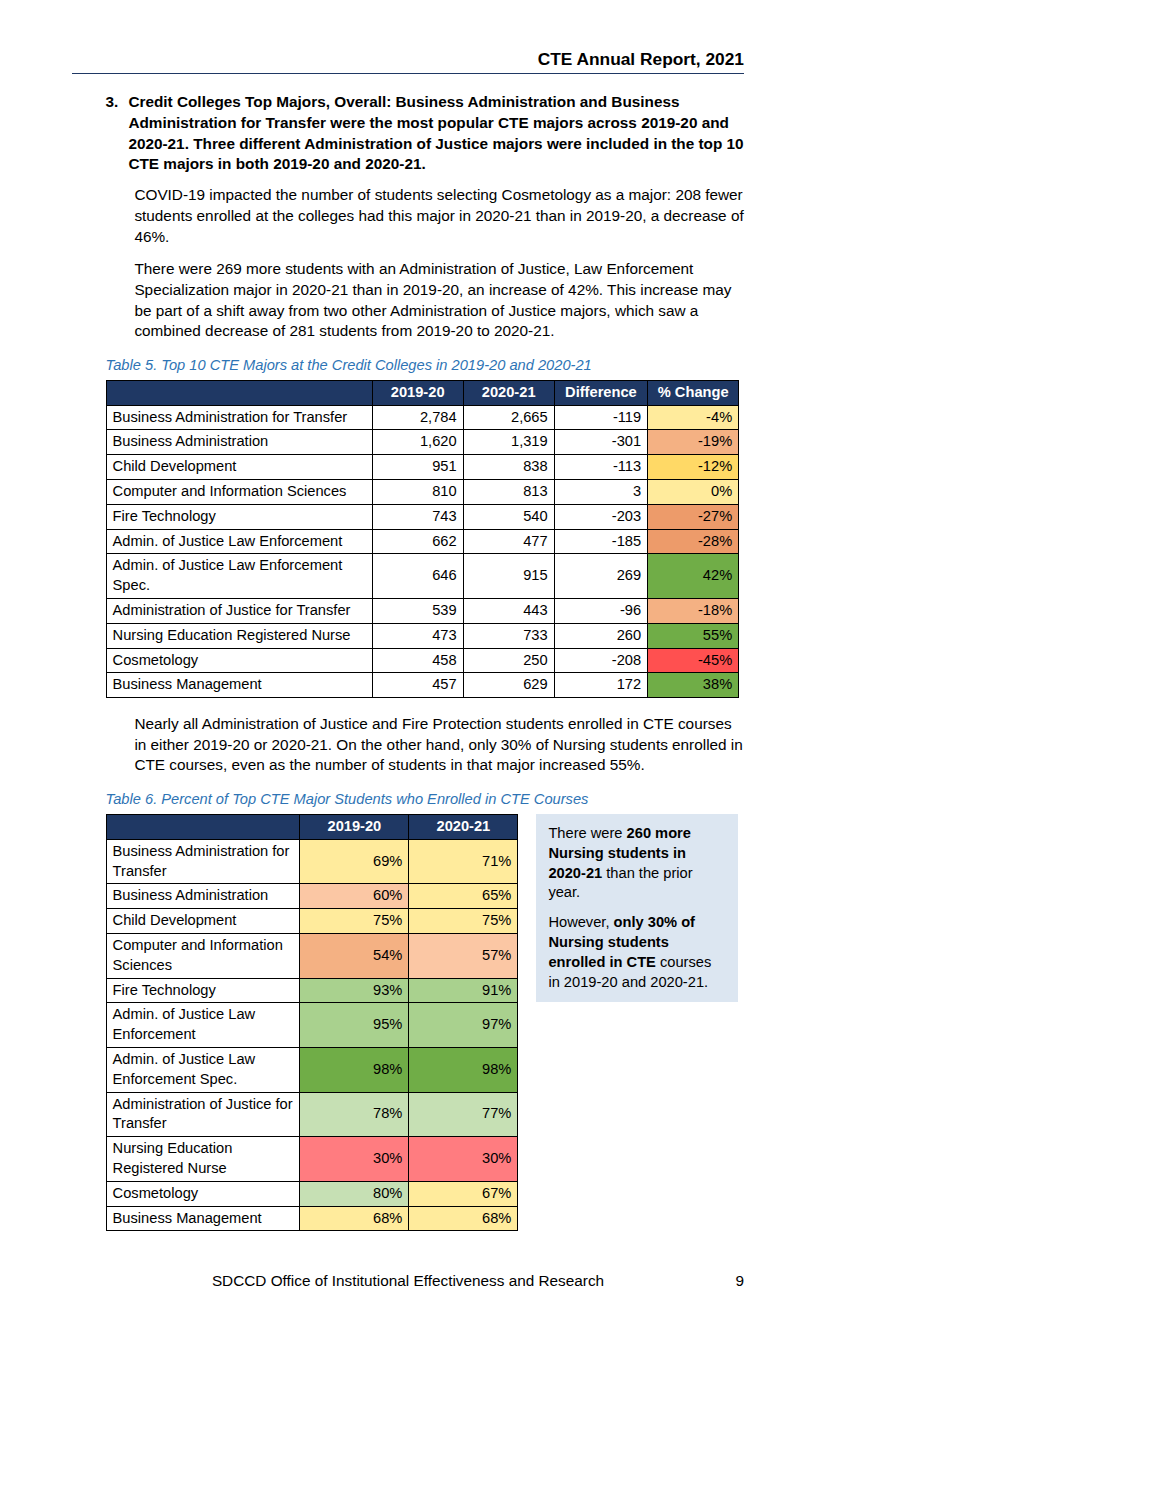CTE Annual Report, 2021
3.
Credit Colleges Top Majors, Overall: Business Administration and Business Administration for Transfer were the most popular CTE majors across 2019-20 and 2020-21. Three different Administration of Justice majors were included in the top 10 CTE majors in both 2019-20 and 2020-21.
COVID-19 impacted the number of students selecting Cosmetology as a major: 208 fewer students enrolled at the colleges had this major in 2020-21 than in 2019-20, a decrease of 46%.
There were 269 more students with an Administration of Justice, Law Enforcement Specialization major in 2020-21 than in 2019-20, an increase of 42%. This increase may be part of a shift away from two other Administration of Justice majors, which saw a combined decrease of 281 students from 2019-20 to 2020-21.
Table 5. Top 10 CTE Majors at the Credit Colleges in 2019-20 and 2020-21
| | 2019-20 | 2020-21 | Difference | % Change |
| --- | --- | --- | --- | --- |
| Business Administration for Transfer | 2,784 | 2,665 | -119 | -4% |
| Business Administration | 1,620 | 1,319 | -301 | -19% |
| Child Development | 951 | 838 | -113 | -12% |
| Computer and Information Sciences | 810 | 813 | 3 | 0% |
| Fire Technology | 743 | 540 | -203 | -27% |
| Admin. of Justice Law Enforcement | 662 | 477 | -185 | -28% |
| Admin. of Justice Law Enforcement Spec. | 646 | 915 | 269 | 42% |
| Administration of Justice for Transfer | 539 | 443 | -96 | -18% |
| Nursing Education Registered Nurse | 473 | 733 | 260 | 55% |
| Cosmetology | 458 | 250 | -208 | -45% |
| Business Management | 457 | 629 | 172 | 38% |
Nearly all Administration of Justice and Fire Protection students enrolled in CTE courses in either 2019-20 or 2020-21. On the other hand, only 30% of Nursing students enrolled in CTE courses, even as the number of students in that major increased 55%.
Table 6. Percent of Top CTE Major Students who Enrolled in CTE Courses
| | 2019-20 | 2020-21 |
| --- | --- | --- |
| Business Administration for Transfer | 69% | 71% |
| Business Administration | 60% | 65% |
| Child Development | 75% | 75% |
| Computer and Information Sciences | 54% | 57% |
| Fire Technology | 93% | 91% |
| Admin. of Justice Law Enforcement | 95% | 97% |
| Admin. of Justice Law Enforcement Spec. | 98% | 98% |
| Administration of Justice for Transfer | 78% | 77% |
| Nursing Education Registered Nurse | 30% | 30% |
| Cosmetology | 80% | 67% |
| Business Management | 68% | 68% |
There were 260 more Nursing students in 2020-21 than the prior year.
However, only 30% of Nursing students enrolled in CTE courses in 2019-20 and 2020-21.
SDCCD Office of Institutional Effectiveness and Research
9